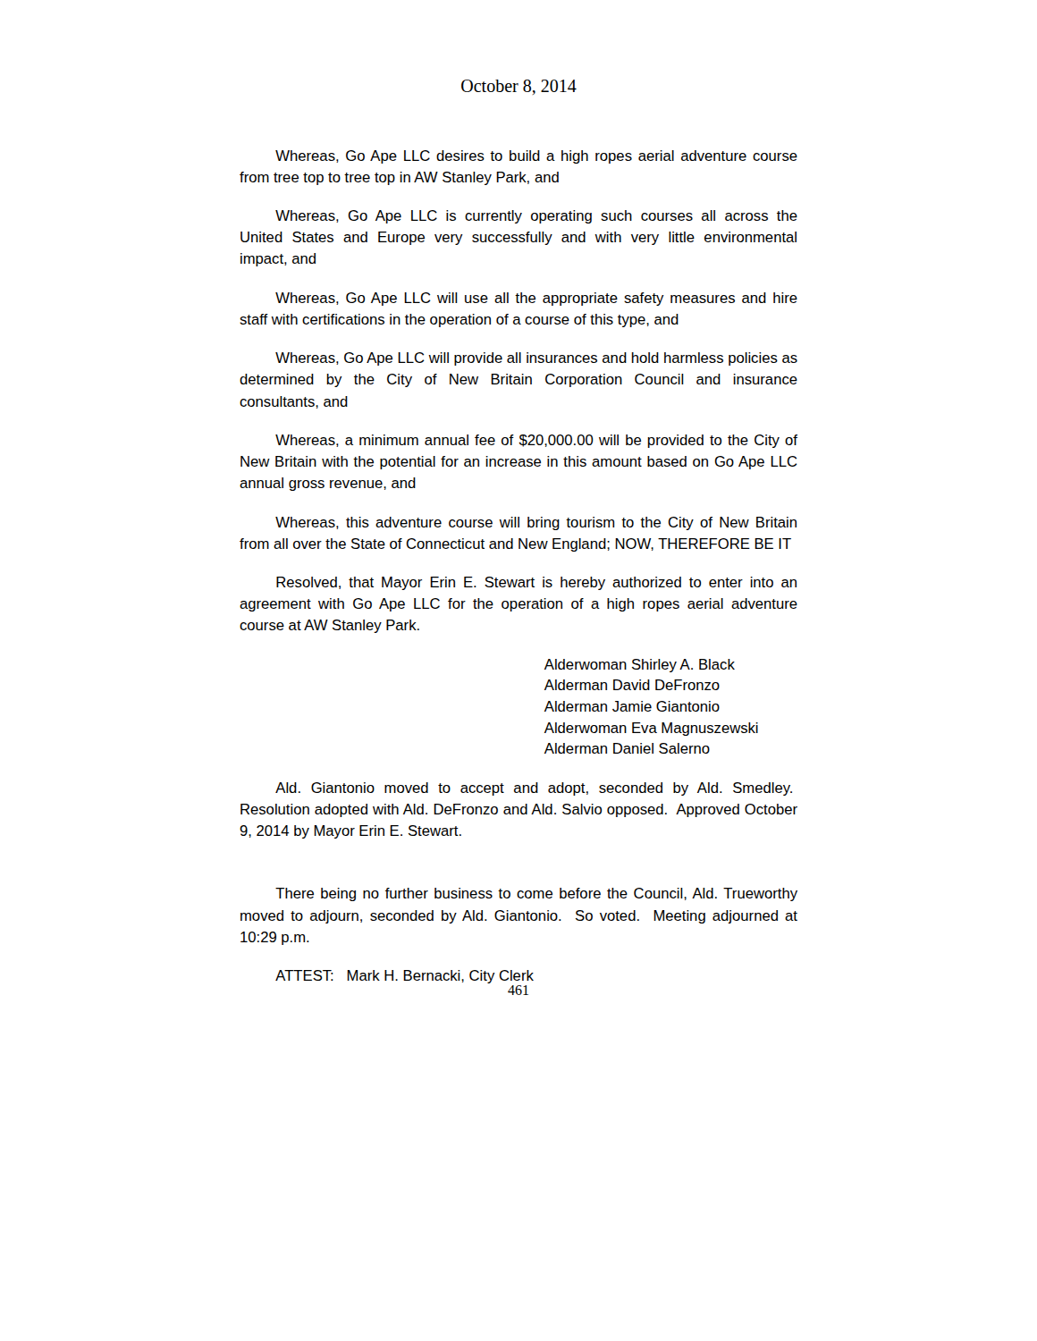October 8, 2014
Whereas, Go Ape LLC desires to build a high ropes aerial adventure course from tree top to tree top in AW Stanley Park, and
Whereas, Go Ape LLC is currently operating such courses all across the United States and Europe very successfully and with very little environmental impact, and
Whereas, Go Ape LLC will use all the appropriate safety measures and hire staff with certifications in the operation of a course of this type, and
Whereas, Go Ape LLC will provide all insurances and hold harmless policies as determined by the City of New Britain Corporation Council and insurance consultants, and
Whereas, a minimum annual fee of $20,000.00 will be provided to the City of New Britain with the potential for an increase in this amount based on Go Ape LLC annual gross revenue, and
Whereas, this adventure course will bring tourism to the City of New Britain from all over the State of Connecticut and New England; NOW, THEREFORE BE IT
Resolved, that Mayor Erin E. Stewart is hereby authorized to enter into an agreement with Go Ape LLC for the operation of a high ropes aerial adventure course at AW Stanley Park.
Alderwoman Shirley A. Black
Alderman David DeFronzo
Alderman Jamie Giantonio
Alderwoman Eva Magnuszewski
Alderman Daniel Salerno
Ald. Giantonio moved to accept and adopt, seconded by Ald. Smedley. Resolution adopted with Ald. DeFronzo and Ald. Salvio opposed. Approved October 9, 2014 by Mayor Erin E. Stewart.
There being no further business to come before the Council, Ald. Trueworthy moved to adjourn, seconded by Ald. Giantonio. So voted. Meeting adjourned at 10:29 p.m.
ATTEST: Mark H. Bernacki, City Clerk
461